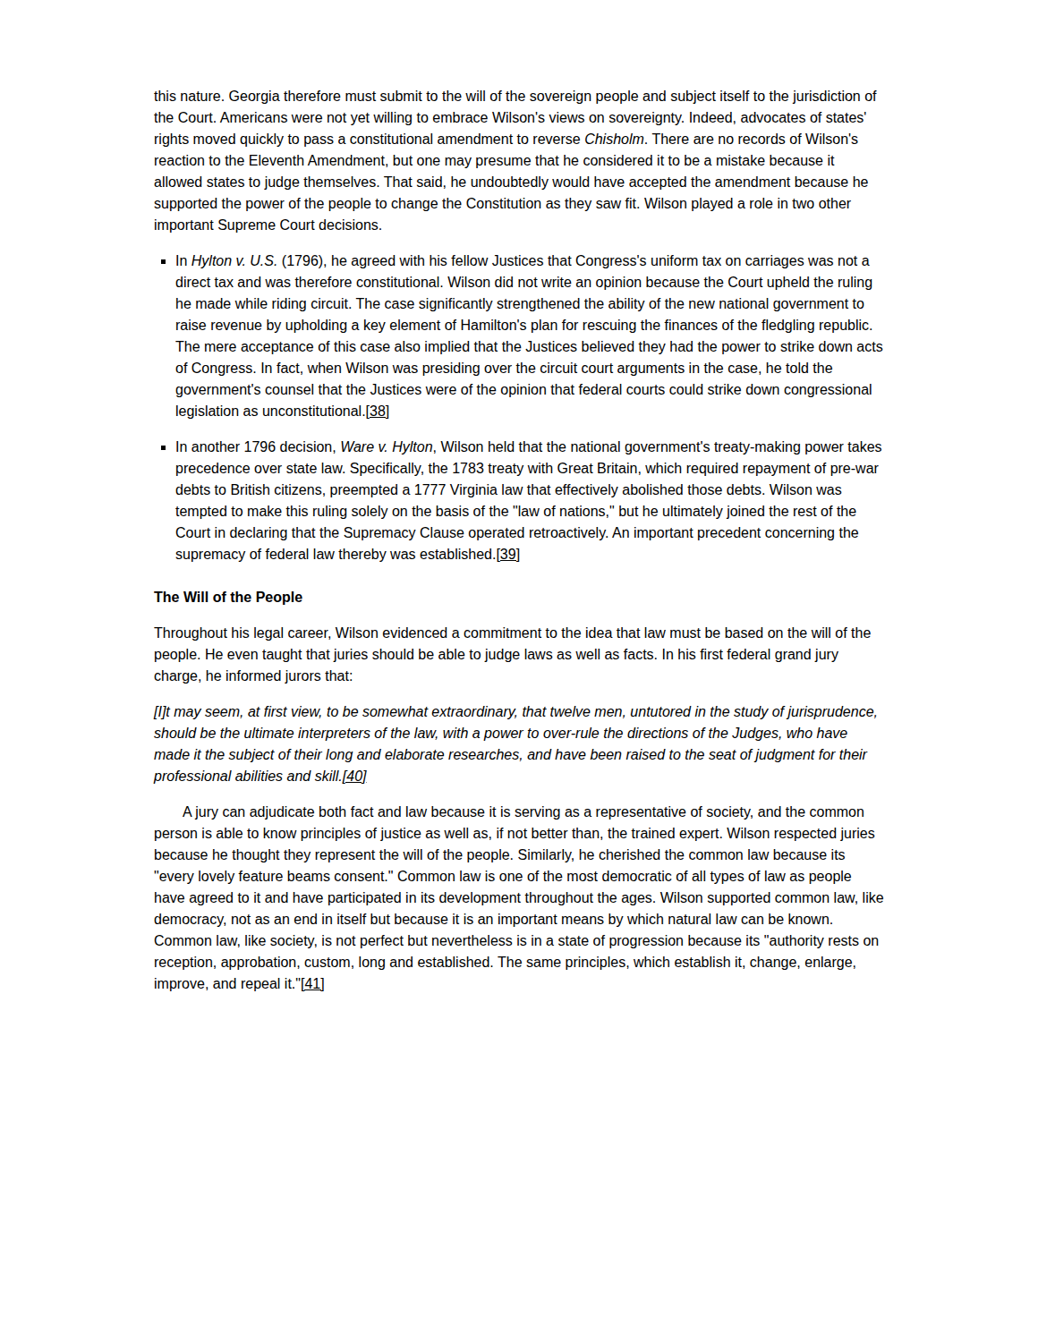this nature. Georgia therefore must submit to the will of the sovereign people and subject itself to the jurisdiction of the Court. Americans were not yet willing to embrace Wilson's views on sovereignty. Indeed, advocates of states' rights moved quickly to pass a constitutional amendment to reverse Chisholm. There are no records of Wilson's reaction to the Eleventh Amendment, but one may presume that he considered it to be a mistake because it allowed states to judge themselves. That said, he undoubtedly would have accepted the amendment because he supported the power of the people to change the Constitution as they saw fit. Wilson played a role in two other important Supreme Court decisions.
In Hylton v. U.S. (1796), he agreed with his fellow Justices that Congress's uniform tax on carriages was not a direct tax and was therefore constitutional. Wilson did not write an opinion because the Court upheld the ruling he made while riding circuit. The case significantly strengthened the ability of the new national government to raise revenue by upholding a key element of Hamilton's plan for rescuing the finances of the fledgling republic. The mere acceptance of this case also implied that the Justices believed they had the power to strike down acts of Congress. In fact, when Wilson was presiding over the circuit court arguments in the case, he told the government's counsel that the Justices were of the opinion that federal courts could strike down congressional legislation as unconstitutional.[38]
In another 1796 decision, Ware v. Hylton, Wilson held that the national government's treaty-making power takes precedence over state law. Specifically, the 1783 treaty with Great Britain, which required repayment of pre-war debts to British citizens, preempted a 1777 Virginia law that effectively abolished those debts. Wilson was tempted to make this ruling solely on the basis of the "law of nations," but he ultimately joined the rest of the Court in declaring that the Supremacy Clause operated retroactively. An important precedent concerning the supremacy of federal law thereby was established.[39]
The Will of the People
Throughout his legal career, Wilson evidenced a commitment to the idea that law must be based on the will of the people. He even taught that juries should be able to judge laws as well as facts. In his first federal grand jury charge, he informed jurors that:
[I]t may seem, at first view, to be somewhat extraordinary, that twelve men, untutored in the study of jurisprudence, should be the ultimate interpreters of the law, with a power to over-rule the directions of the Judges, who have made it the subject of their long and elaborate researches, and have been raised to the seat of judgment for their professional abilities and skill.[40]
A jury can adjudicate both fact and law because it is serving as a representative of society, and the common person is able to know principles of justice as well as, if not better than, the trained expert. Wilson respected juries because he thought they represent the will of the people. Similarly, he cherished the common law because its "every lovely feature beams consent." Common law is one of the most democratic of all types of law as people have agreed to it and have participated in its development throughout the ages. Wilson supported common law, like democracy, not as an end in itself but because it is an important means by which natural law can be known. Common law, like society, is not perfect but nevertheless is in a state of progression because its "authority rests on reception, approbation, custom, long and established. The same principles, which establish it, change, enlarge, improve, and repeal it."[41]